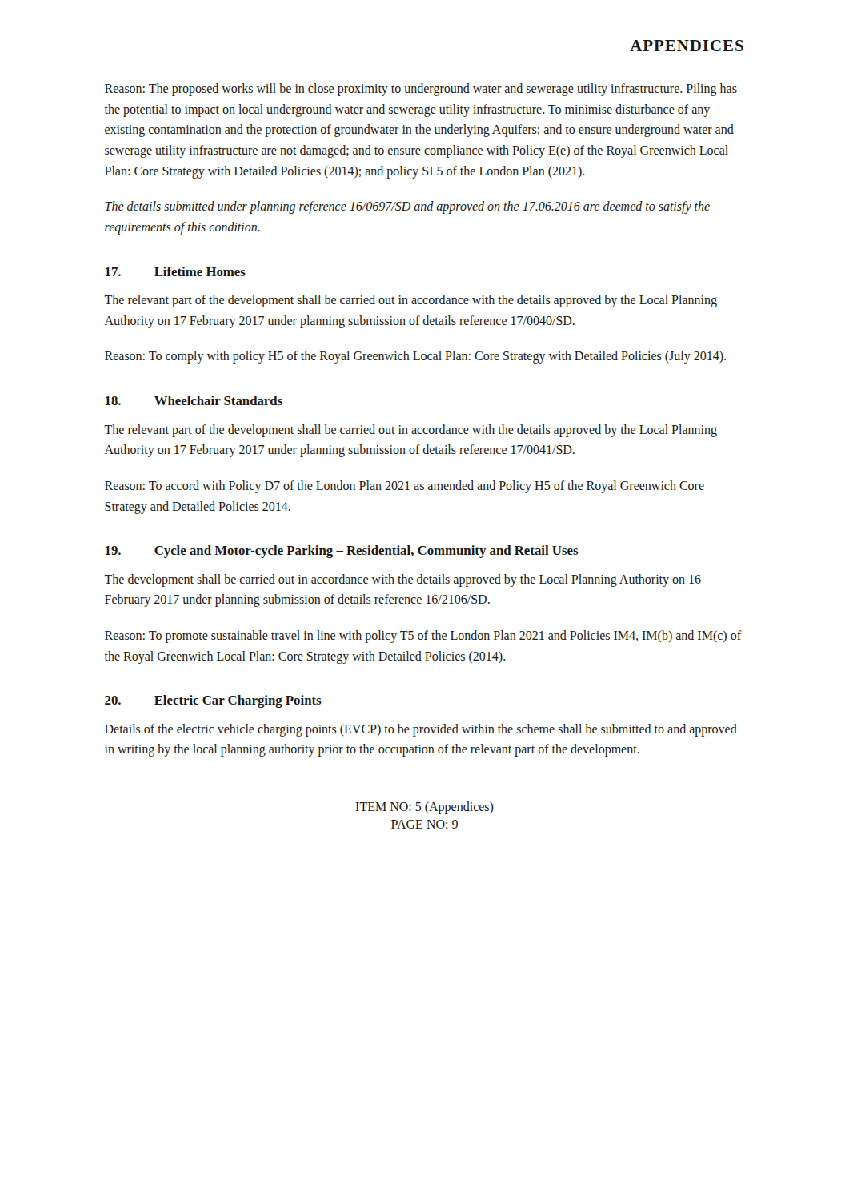APPENDICES
Reason: The proposed works will be in close proximity to underground water and sewerage utility infrastructure. Piling has the potential to impact on local underground water and sewerage utility infrastructure. To minimise disturbance of any existing contamination and the protection of groundwater in the underlying Aquifers; and to ensure underground water and sewerage utility infrastructure are not damaged; and to ensure compliance with Policy E(e) of the Royal Greenwich Local Plan: Core Strategy with Detailed Policies (2014); and policy SI 5 of the London Plan (2021).
The details submitted under planning reference 16/0697/SD and approved on the 17.06.2016 are deemed to satisfy the requirements of this condition.
17. Lifetime Homes
The relevant part of the development shall be carried out in accordance with the details approved by the Local Planning Authority on 17 February 2017 under planning submission of details reference 17/0040/SD.
Reason: To comply with policy H5 of the Royal Greenwich Local Plan: Core Strategy with Detailed Policies (July 2014).
18. Wheelchair Standards
The relevant part of the development shall be carried out in accordance with the details approved by the Local Planning Authority on 17 February 2017 under planning submission of details reference 17/0041/SD.
Reason: To accord with Policy D7 of the London Plan 2021 as amended and Policy H5 of the Royal Greenwich Core Strategy and Detailed Policies 2014.
19. Cycle and Motor-cycle Parking – Residential, Community and Retail Uses
The development shall be carried out in accordance with the details approved by the Local Planning Authority on 16 February 2017 under planning submission of details reference 16/2106/SD.
Reason: To promote sustainable travel in line with policy T5 of the London Plan 2021 and Policies IM4, IM(b) and IM(c) of the Royal Greenwich Local Plan: Core Strategy with Detailed Policies (2014).
20. Electric Car Charging Points
Details of the electric vehicle charging points (EVCP) to be provided within the scheme shall be submitted to and approved in writing by the local planning authority prior to the occupation of the relevant part of the development.
ITEM NO: 5 (Appendices)
PAGE NO: 9